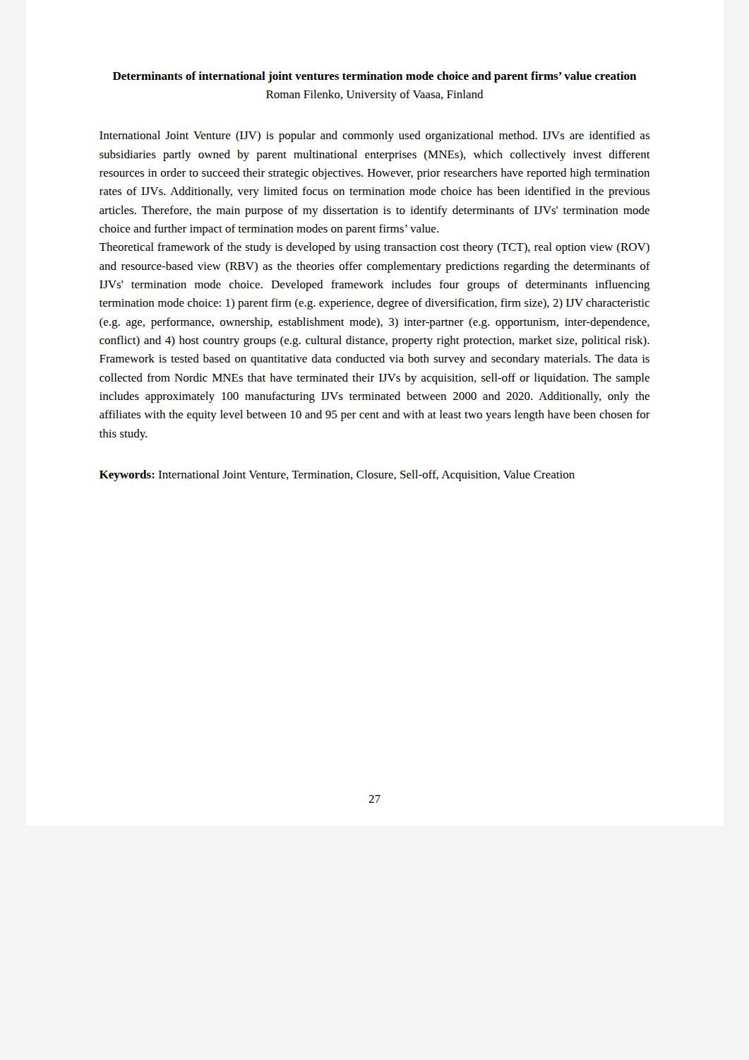Determinants of international joint ventures termination mode choice and parent firms’ value creation
Roman Filenko, University of Vaasa, Finland
International Joint Venture (IJV) is popular and commonly used organizational method. IJVs are identified as subsidiaries partly owned by parent multinational enterprises (MNEs), which collectively invest different resources in order to succeed their strategic objectives. However, prior researchers have reported high termination rates of IJVs. Additionally, very limited focus on termination mode choice has been identified in the previous articles. Therefore, the main purpose of my dissertation is to identify determinants of IJVs' termination mode choice and further impact of termination modes on parent firms’ value.
Theoretical framework of the study is developed by using transaction cost theory (TCT), real option view (ROV) and resource-based view (RBV) as the theories offer complementary predictions regarding the determinants of IJVs' termination mode choice. Developed framework includes four groups of determinants influencing termination mode choice: 1) parent firm (e.g. experience, degree of diversification, firm size), 2) IJV characteristic (e.g. age, performance, ownership, establishment mode), 3) inter-partner (e.g. opportunism, inter-dependence, conflict) and 4) host country groups (e.g. cultural distance, property right protection, market size, political risk). Framework is tested based on quantitative data conducted via both survey and secondary materials. The data is collected from Nordic MNEs that have terminated their IJVs by acquisition, sell-off or liquidation. The sample includes approximately 100 manufacturing IJVs terminated between 2000 and 2020. Additionally, only the affiliates with the equity level between 10 and 95 per cent and with at least two years length have been chosen for this study.
Keywords: International Joint Venture, Termination, Closure, Sell-off, Acquisition, Value Creation
27